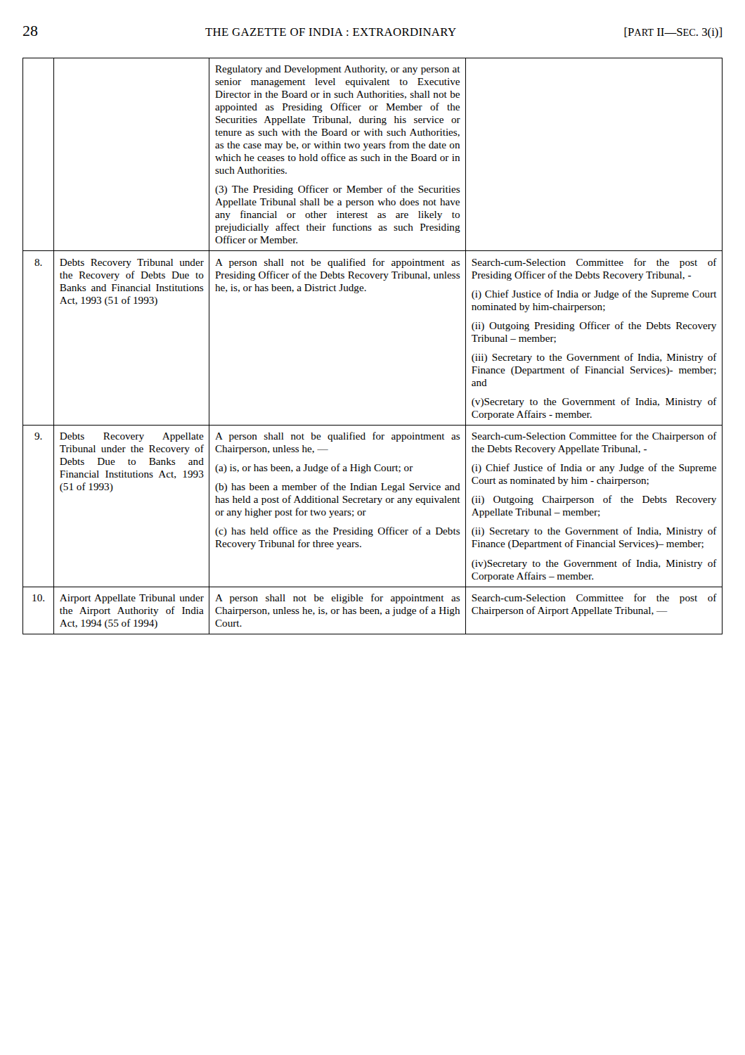28 THE GAZETTE OF INDIA : EXTRAORDINARY [PART II—SEC. 3(i)]
| | | Regulatory and Development Authority, or any person at senior management level equivalent to Executive Director in the Board or in such Authorities, shall not be appointed as Presiding Officer or Member of the Securities Appellate Tribunal, during his service or tenure as such with the Board or with such Authorities, as the case may be, or within two years from the date on which he ceases to hold office as such in the Board or in such Authorities. (3) The Presiding Officer or Member of the Securities Appellate Tribunal shall be a person who does not have any financial or other interest as are likely to prejudicially affect their functions as such Presiding Officer or Member. | |
| 8. | Debts Recovery Tribunal under the Recovery of Debts Due to Banks and Financial Institutions Act, 1993 (51 of 1993) | A person shall not be qualified for appointment as Presiding Officer of the Debts Recovery Tribunal, unless he, is, or has been, a District Judge. | Search-cum-Selection Committee for the post of Presiding Officer of the Debts Recovery Tribunal, - (i) Chief Justice of India or Judge of the Supreme Court nominated by him-chairperson; (ii) Outgoing Presiding Officer of the Debts Recovery Tribunal – member; (iii) Secretary to the Government of India, Ministry of Finance (Department of Financial Services)- member; and (v)Secretary to the Government of India, Ministry of Corporate Affairs - member. |
| 9. | Debts Recovery Appellate Tribunal under the Recovery of Debts Due to Banks and Financial Institutions Act, 1993 (51 of 1993) | A person shall not be qualified for appointment as Chairperson, unless he, — (a) is, or has been, a Judge of a High Court; or (b) has been a member of the Indian Legal Service and has held a post of Additional Secretary or any equivalent or any higher post for two years; or (c) has held office as the Presiding Officer of a Debts Recovery Tribunal for three years. | Search-cum-Selection Committee for the Chairperson of the Debts Recovery Appellate Tribunal, - (i) Chief Justice of India or any Judge of the Supreme Court as nominated by him - chairperson; (ii) Outgoing Chairperson of the Debts Recovery Appellate Tribunal – member; (ii) Secretary to the Government of India, Ministry of Finance (Department of Financial Services)– member; (iv)Secretary to the Government of India, Ministry of Corporate Affairs – member. |
| 10. | Airport Appellate Tribunal under the Airport Authority of India Act, 1994 (55 of 1994) | A person shall not be eligible for appointment as Chairperson, unless he, is, or has been, a judge of a High Court. | Search-cum-Selection Committee for the post of Chairperson of Airport Appellate Tribunal, — |